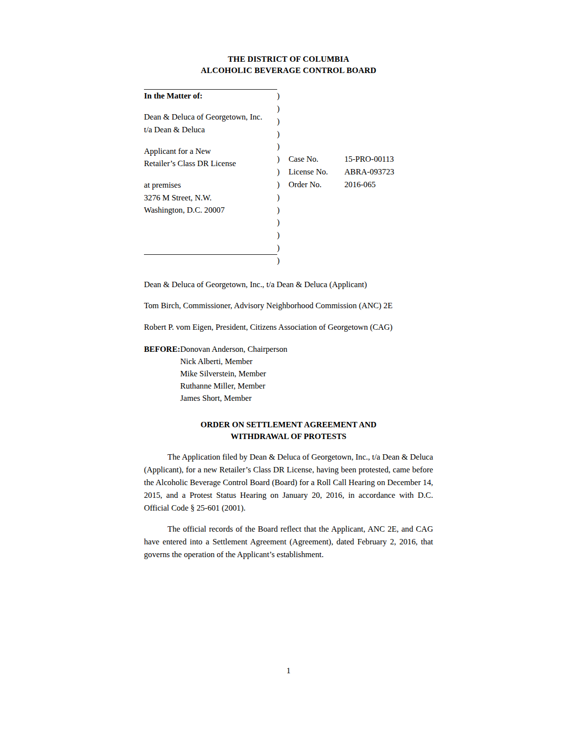THE DISTRICT OF COLUMBIA ALCOHOLIC BEVERAGE CONTROL BOARD
| In the Matter of: Dean & Deluca of Georgetown, Inc. t/a Dean & Deluca Applicant for a New Retailer’s Class DR License at premises 3276 M Street, N.W. Washington, D.C. 20007 | ) ) ) ) ) ) ) ) ) ) ) ) ) | / Case No. / 15-PRO-00113 / / License No. / ABRA-093723 / / Order No. / 2016-065 / |
| | ) | |
Dean & Deluca of Georgetown, Inc., t/a Dean & Deluca (Applicant)
Tom Birch, Commissioner, Advisory Neighborhood Commission (ANC) 2E
Robert P. vom Eigen, President, Citizens Association of Georgetown (CAG)
| BEFORE: | Donovan Anderson, Chairperson Nick Alberti, Member Mike Silverstein, Member Ruthanne Miller, Member James Short, Member |
ORDER ON SETTLEMENT AGREEMENT AND
WITHDRAWAL OF PROTESTS
The Application filed by Dean & Deluca of Georgetown, Inc., t/a Dean & Deluca (Applicant), for a new Retailer’s Class DR License, having been protested, came before the Alcoholic Beverage Control Board (Board) for a Roll Call Hearing on December 14, 2015, and a Protest Status Hearing on January 20, 2016, in accordance with D.C. Official Code § 25-601 (2001).
The official records of the Board reflect that the Applicant, ANC 2E, and CAG have entered into a Settlement Agreement (Agreement), dated February 2, 2016, that governs the operation of the Applicant’s establishment.
1